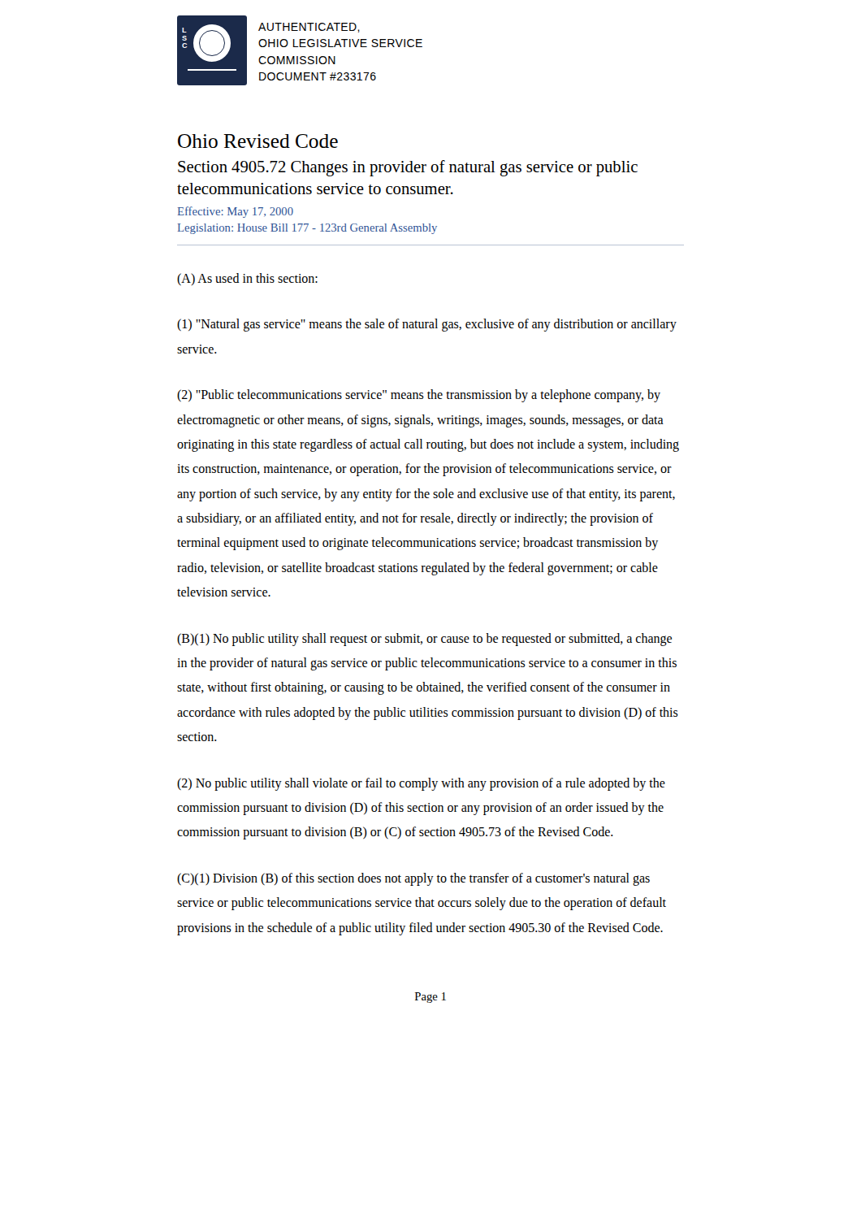L
S
C
AUTHENTICATED,
OHIO LEGISLATIVE SERVICE
COMMISSION
DOCUMENT #233176
Ohio Revised Code
Section 4905.72 Changes in provider of natural gas service or public telecommunications service to consumer.
Effective: May 17, 2000
Legislation: House Bill 177 - 123rd General Assembly
(A) As used in this section:
(1) "Natural gas service" means the sale of natural gas, exclusive of any distribution or ancillary service.
(2) "Public telecommunications service" means the transmission by a telephone company, by electromagnetic or other means, of signs, signals, writings, images, sounds, messages, or data originating in this state regardless of actual call routing, but does not include a system, including its construction, maintenance, or operation, for the provision of telecommunications service, or any portion of such service, by any entity for the sole and exclusive use of that entity, its parent, a subsidiary, or an affiliated entity, and not for resale, directly or indirectly; the provision of terminal equipment used to originate telecommunications service; broadcast transmission by radio, television, or satellite broadcast stations regulated by the federal government; or cable television service.
(B)(1) No public utility shall request or submit, or cause to be requested or submitted, a change in the provider of natural gas service or public telecommunications service to a consumer in this state, without first obtaining, or causing to be obtained, the verified consent of the consumer in accordance with rules adopted by the public utilities commission pursuant to division (D) of this section.
(2) No public utility shall violate or fail to comply with any provision of a rule adopted by the commission pursuant to division (D) of this section or any provision of an order issued by the commission pursuant to division (B) or (C) of section 4905.73 of the Revised Code.
(C)(1) Division (B) of this section does not apply to the transfer of a customer's natural gas service or public telecommunications service that occurs solely due to the operation of default provisions in the schedule of a public utility filed under section 4905.30 of the Revised Code.
Page 1